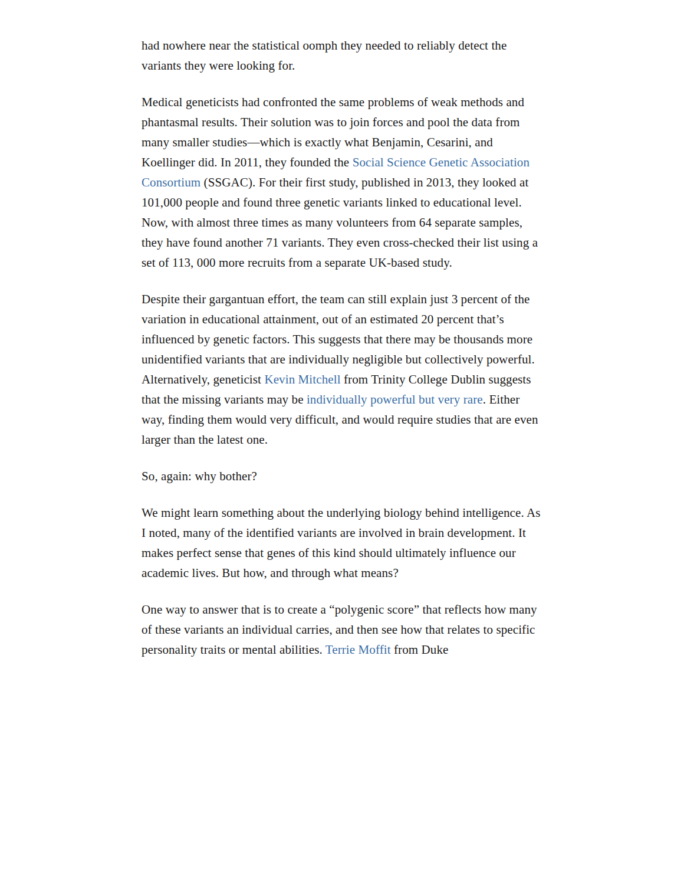had nowhere near the statistical oomph they needed to reliably detect the variants they were looking for.
Medical geneticists had confronted the same problems of weak methods and phantasmal results. Their solution was to join forces and pool the data from many smaller studies—which is exactly what Benjamin, Cesarini, and Koellinger did. In 2011, they founded the Social Science Genetic Association Consortium (SSGAC). For their first study, published in 2013, they looked at 101,000 people and found three genetic variants linked to educational level. Now, with almost three times as many volunteers from 64 separate samples, they have found another 71 variants. They even cross-checked their list using a set of 113, 000 more recruits from a separate UK-based study.
Despite their gargantuan effort, the team can still explain just 3 percent of the variation in educational attainment, out of an estimated 20 percent that’s influenced by genetic factors. This suggests that there may be thousands more unidentified variants that are individually negligible but collectively powerful. Alternatively, geneticist Kevin Mitchell from Trinity College Dublin suggests that the missing variants may be individually powerful but very rare. Either way, finding them would very difficult, and would require studies that are even larger than the latest one.
So, again: why bother?
We might learn something about the underlying biology behind intelligence. As I noted, many of the identified variants are involved in brain development. It makes perfect sense that genes of this kind should ultimately influence our academic lives. But how, and through what means?
One way to answer that is to create a “polygenic score” that reflects how many of these variants an individual carries, and then see how that relates to specific personality traits or mental abilities. Terrie Moffit from Duke